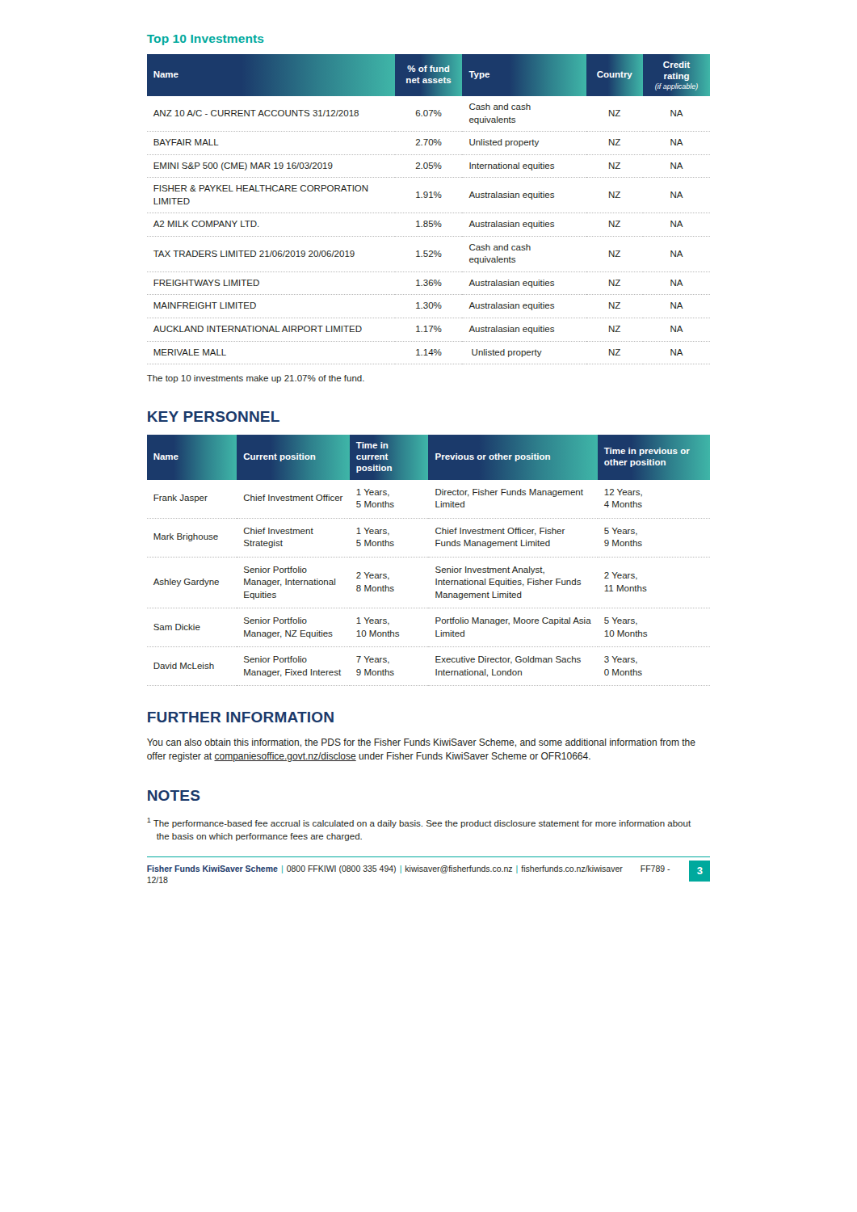Top 10 Investments
| Name | % of fund net assets | Type | Country | Credit rating (if applicable) |
| --- | --- | --- | --- | --- |
| ANZ 10 A/C - CURRENT ACCOUNTS 31/12/2018 | 6.07% | Cash and cash equivalents | NZ | NA |
| BAYFAIR MALL | 2.70% | Unlisted property | NZ | NA |
| EMINI S&P 500 (CME) MAR 19 16/03/2019 | 2.05% | International equities | NZ | NA |
| FISHER & PAYKEL HEALTHCARE CORPORATION LIMITED | 1.91% | Australasian equities | NZ | NA |
| A2 MILK COMPANY LTD. | 1.85% | Australasian equities | NZ | NA |
| TAX TRADERS LIMITED 21/06/2019 20/06/2019 | 1.52% | Cash and cash equivalents | NZ | NA |
| FREIGHTWAYS LIMITED | 1.36% | Australasian equities | NZ | NA |
| MAINFREIGHT LIMITED | 1.30% | Australasian equities | NZ | NA |
| AUCKLAND INTERNATIONAL AIRPORT LIMITED | 1.17% | Australasian equities | NZ | NA |
| MERIVALE MALL | 1.14% | Unlisted property | NZ | NA |
The top 10 investments make up 21.07% of the fund.
KEY PERSONNEL
| Name | Current position | Time in current position | Previous or other position | Time in previous or other position |
| --- | --- | --- | --- | --- |
| Frank Jasper | Chief Investment Officer | 1 Years, 5 Months | Director, Fisher Funds Management Limited | 12 Years, 4 Months |
| Mark Brighouse | Chief Investment Strategist | 1 Years, 5 Months | Chief Investment Officer, Fisher Funds Management Limited | 5 Years, 9 Months |
| Ashley Gardyne | Senior Portfolio Manager, International Equities | 2 Years, 8 Months | Senior Investment Analyst, International Equities, Fisher Funds Management Limited | 2 Years, 11 Months |
| Sam Dickie | Senior Portfolio Manager, NZ Equities | 1 Years, 10 Months | Portfolio Manager, Moore Capital Asia Limited | 5 Years, 10 Months |
| David McLeish | Senior Portfolio Manager, Fixed Interest | 7 Years, 9 Months | Executive Director, Goldman Sachs International, London | 3 Years, 0 Months |
FURTHER INFORMATION
You can also obtain this information, the PDS for the Fisher Funds KiwiSaver Scheme, and some additional information from the offer register at companiesoffice.govt.nz/disclose under Fisher Funds KiwiSaver Scheme or OFR10664.
NOTES
1 The performance-based fee accrual is calculated on a daily basis. See the product disclosure statement for more information aboutthe basis on which performance fees are charged.
Fisher Funds KiwiSaver Scheme|0800 FFKIWI (0800 335 494)|kiwisaver@fisherfunds.co.nz|fisherfunds.co.nz/kiwisaverFF789 - 12/18
3